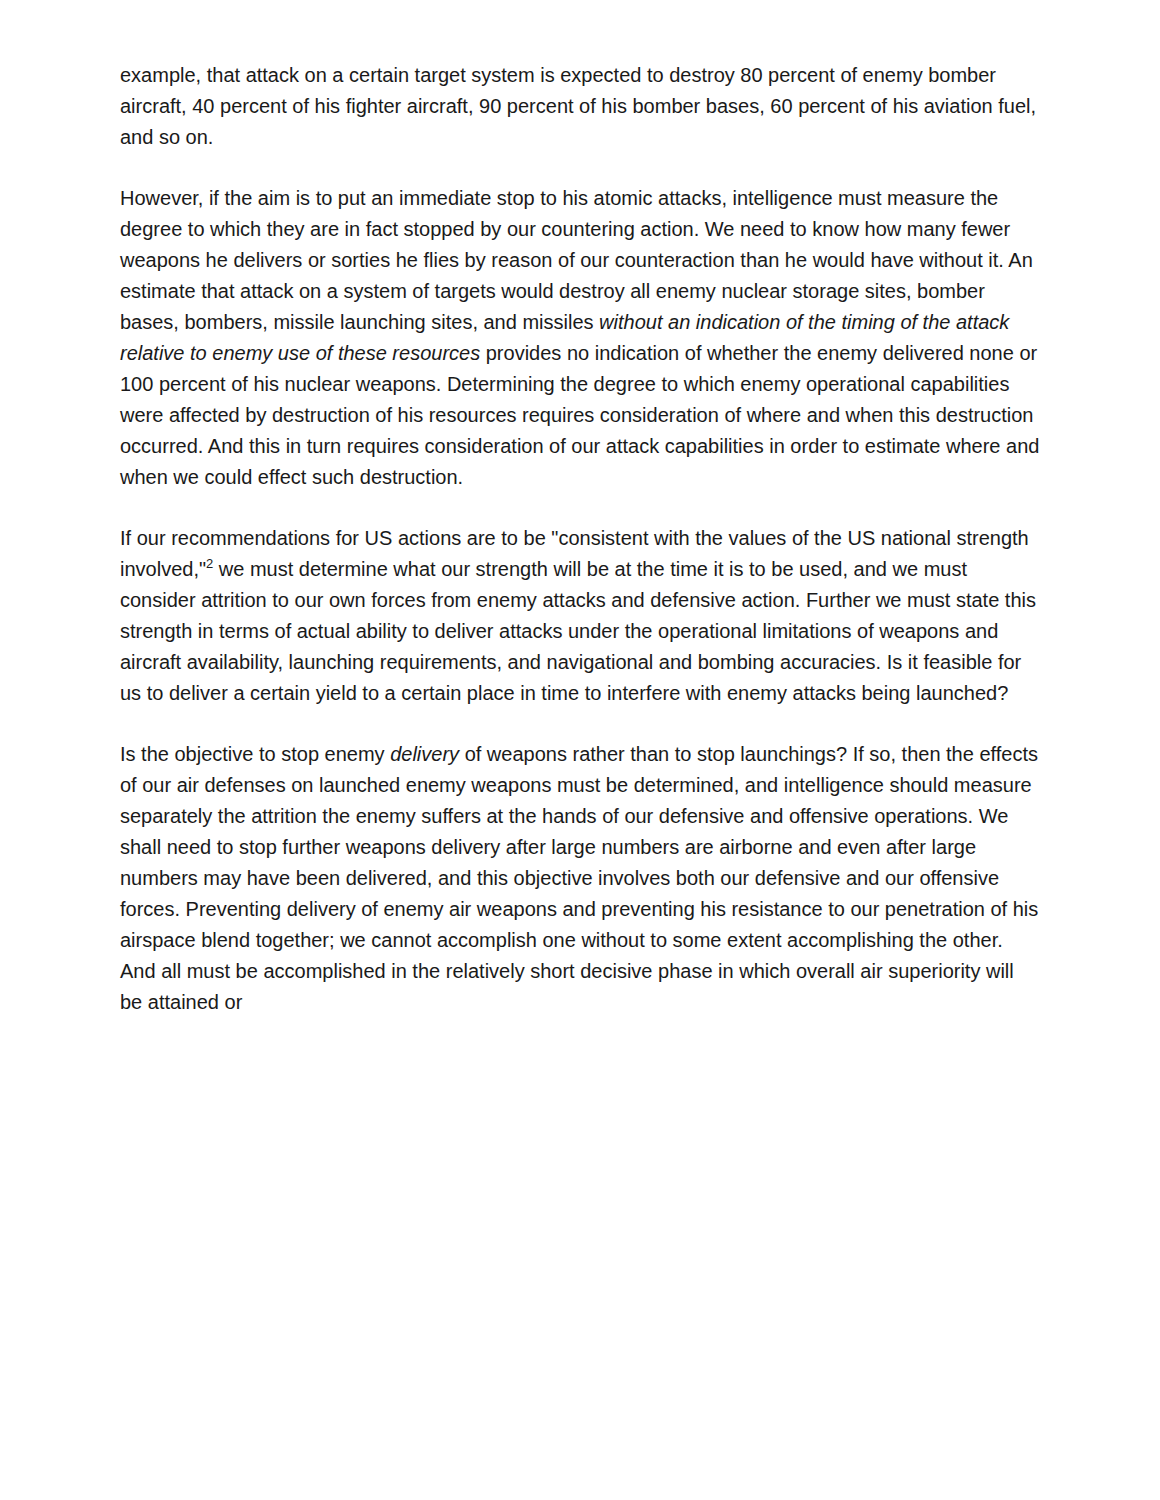example, that attack on a certain target system is expected to destroy 80 percent of enemy bomber aircraft, 40 percent of his fighter aircraft, 90 percent of his bomber bases, 60 percent of his aviation fuel, and so on.
However, if the aim is to put an immediate stop to his atomic attacks, intelligence must measure the degree to which they are in fact stopped by our countering action. We need to know how many fewer weapons he delivers or sorties he flies by reason of our counteraction than he would have without it. An estimate that attack on a system of targets would destroy all enemy nuclear storage sites, bomber bases, bombers, missile launching sites, and missiles without an indication of the timing of the attack relative to enemy use of these resources provides no indication of whether the enemy delivered none or 100 percent of his nuclear weapons. Determining the degree to which enemy operational capabilities were affected by destruction of his resources requires consideration of where and when this destruction occurred. And this in turn requires consideration of our attack capabilities in order to estimate where and when we could effect such destruction.
If our recommendations for US actions are to be "consistent with the values of the US national strength involved,"2 we must determine what our strength will be at the time it is to be used, and we must consider attrition to our own forces from enemy attacks and defensive action. Further we must state this strength in terms of actual ability to deliver attacks under the operational limitations of weapons and aircraft availability, launching requirements, and navigational and bombing accuracies. Is it feasible for us to deliver a certain yield to a certain place in time to interfere with enemy attacks being launched?
Is the objective to stop enemy delivery of weapons rather than to stop launchings? If so, then the effects of our air defenses on launched enemy weapons must be determined, and intelligence should measure separately the attrition the enemy suffers at the hands of our defensive and offensive operations. We shall need to stop further weapons delivery after large numbers are airborne and even after large numbers may have been delivered, and this objective involves both our defensive and our offensive forces. Preventing delivery of enemy air weapons and preventing his resistance to our penetration of his airspace blend together; we cannot accomplish one without to some extent accomplishing the other. And all must be accomplished in the relatively short decisive phase in which overall air superiority will be attained or